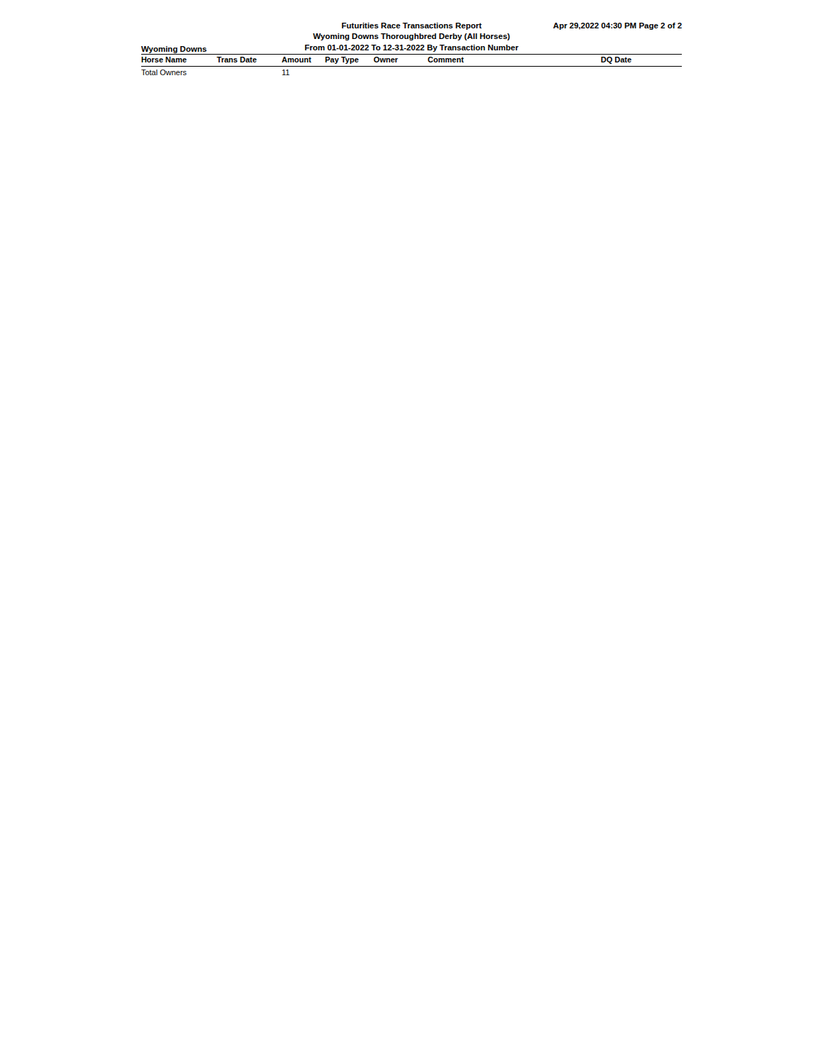Wyoming Downs
Futurities Race Transactions Report Wyoming Downs Thoroughbred Derby (All Horses) From 01-01-2022 To 12-31-2022 By Transaction Number
Apr 29,2022 04:30 PM Page 2 of 2
| Horse Name | Trans Date | Amount | Pay Type | Owner | Comment | DQ Date |
| --- | --- | --- | --- | --- | --- | --- |
| Total Owners | | 11 | | | | |